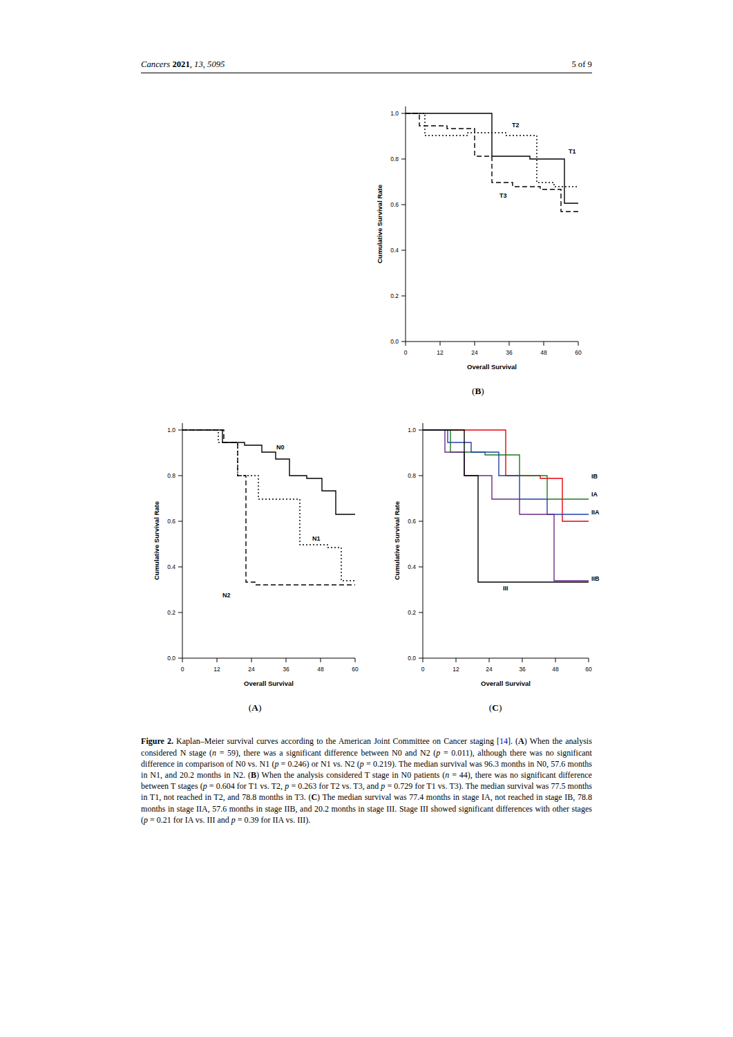Cancers 2021, 13, 5095
5 of 9
1.0 0.8 0.6 0.4 0.2 0.0 0 12 24 36 48 60 Cumulative Survival Rate Overall Survival T1 T2 T3
(B)
1.0 0.8 0.6 0.4 0.2 0.0 0 12 24 36 48 60 Cumulative Survival Rate Overall Survival N0 N1 N2
(A)
1.0 0.8 0.6 0.4 0.2 0.0 0 12 24 36 48 60 Cumulative Survival Rate Overall Survival IB IA IIA IIB III
(C)
Figure 2. Kaplan–Meier survival curves according to the American Joint Committee on Cancer staging [14]. (A) When the analysis considered N stage (n = 59), there was a significant difference between N0 and N2 (p = 0.011), although there was no significant difference in comparison of N0 vs. N1 (p = 0.246) or N1 vs. N2 (p = 0.219). The median survival was 96.3 months in N0, 57.6 months in N1, and 20.2 months in N2. (B) When the analysis considered T stage in N0 patients (n = 44), there was no significant difference between T stages (p = 0.604 for T1 vs. T2, p = 0.263 for T2 vs. T3, and p = 0.729 for T1 vs. T3). The median survival was 77.5 months in T1, not reached in T2, and 78.8 months in T3. (C) The median survival was 77.4 months in stage IA, not reached in stage IB, 78.8 months in stage IIA, 57.6 months in stage IIB, and 20.2 months in stage III. Stage III showed significant differences with other stages (p = 0.21 for IA vs. III and p = 0.39 for IIA vs. III).